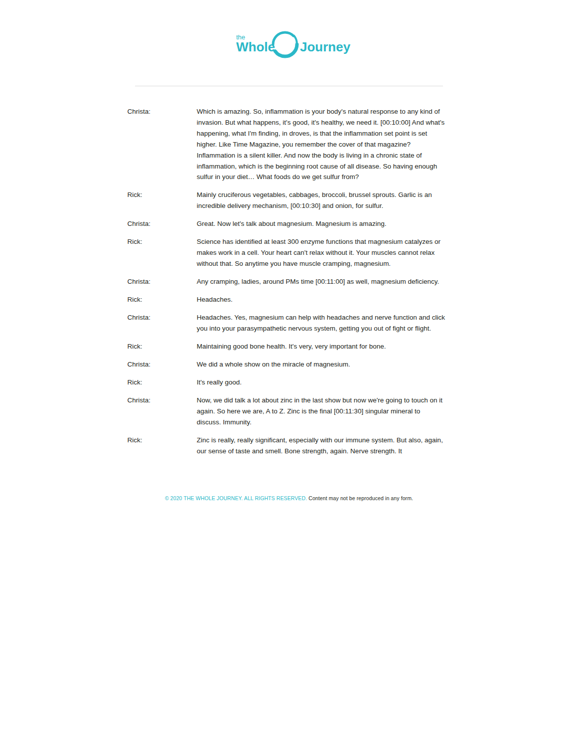the Whole Journey
Christa:
Which is amazing. So, inflammation is your body's natural response to any kind of invasion. But what happens, it's good, it's healthy, we need it. [00:10:00] And what's happening, what I'm finding, in droves, is that the inflammation set point is set higher. Like Time Magazine, you remember the cover of that magazine? Inflammation is a silent killer. And now the body is living in a chronic state of inflammation, which is the beginning root cause of all disease. So having enough sulfur in your diet… What foods do we get sulfur from?
Rick:
Mainly cruciferous vegetables, cabbages, broccoli, brussel sprouts. Garlic is an incredible delivery mechanism, [00:10:30] and onion, for sulfur.
Christa:
Great. Now let's talk about magnesium. Magnesium is amazing.
Rick:
Science has identified at least 300 enzyme functions that magnesium catalyzes or makes work in a cell. Your heart can't relax without it. Your muscles cannot relax without that. So anytime you have muscle cramping, magnesium.
Christa:
Any cramping, ladies, around PMs time [00:11:00] as well, magnesium deficiency.
Rick:
Headaches.
Christa:
Headaches. Yes, magnesium can help with headaches and nerve function and click you into your parasympathetic nervous system, getting you out of fight or flight.
Rick:
Maintaining good bone health. It's very, very important for bone.
Christa:
We did a whole show on the miracle of magnesium.
Rick:
It's really good.
Christa:
Now, we did talk a lot about zinc in the last show but now we're going to touch on it again. So here we are, A to Z. Zinc is the final [00:11:30] singular mineral to discuss. Immunity.
Rick:
Zinc is really, really significant, especially with our immune system. But also, again, our sense of taste and smell. Bone strength, again. Nerve strength. It
© 2020 THE WHOLE JOURNEY. ALL RIGHTS RESERVED. Content may not be reproduced in any form.